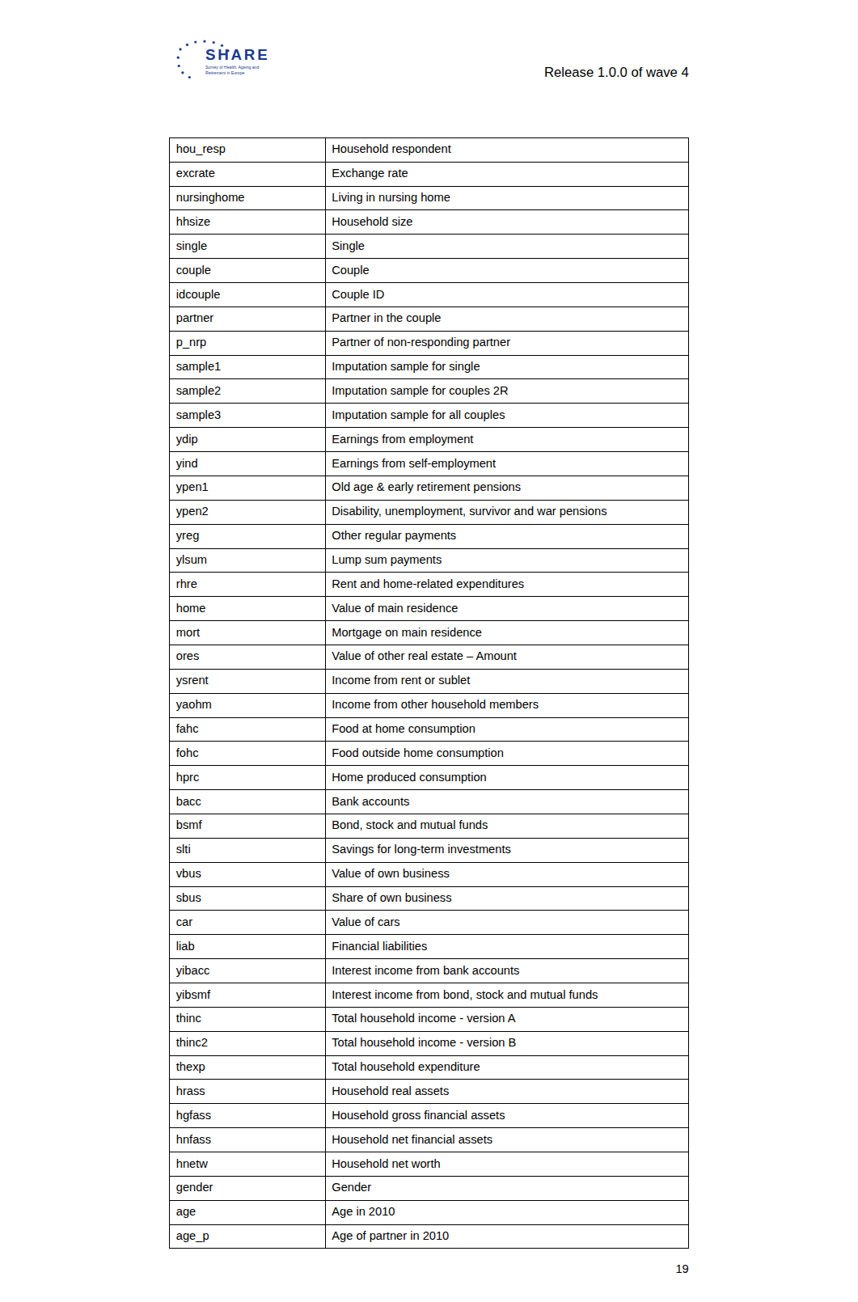SHARE logo SHARE Survey of Health, Ageing and Retirement in Europe
Release 1.0.0 of wave 4
| hou_resp | Household respondent |
| excrate | Exchange rate |
| nursinghome | Living in nursing home |
| hhsize | Household size |
| single | Single |
| couple | Couple |
| idcouple | Couple ID |
| partner | Partner in the couple |
| p_nrp | Partner of non-responding partner |
| sample1 | Imputation sample for single |
| sample2 | Imputation sample for couples 2R |
| sample3 | Imputation sample for all couples |
| ydip | Earnings from employment |
| yind | Earnings from self-employment |
| ypen1 | Old age & early retirement pensions |
| ypen2 | Disability, unemployment, survivor and war pensions |
| yreg | Other regular payments |
| ylsum | Lump sum payments |
| rhre | Rent and home-related expenditures |
| home | Value of main residence |
| mort | Mortgage on main residence |
| ores | Value of other real estate – Amount |
| ysrent | Income from rent or sublet |
| yaohm | Income from other household members |
| fahc | Food at home consumption |
| fohc | Food outside home consumption |
| hprc | Home produced consumption |
| bacc | Bank accounts |
| bsmf | Bond, stock and mutual funds |
| slti | Savings for long-term investments |
| vbus | Value of own business |
| sbus | Share of own business |
| car | Value of cars |
| liab | Financial liabilities |
| yibacc | Interest income from bank accounts |
| yibsmf | Interest income from bond, stock and mutual funds |
| thinc | Total household income - version A |
| thinc2 | Total household income - version B |
| thexp | Total household expenditure |
| hrass | Household real assets |
| hgfass | Household gross financial assets |
| hnfass | Household net financial assets |
| hnetw | Household net worth |
| gender | Gender |
| age | Age in 2010 |
| age_p | Age of partner in 2010 |
19